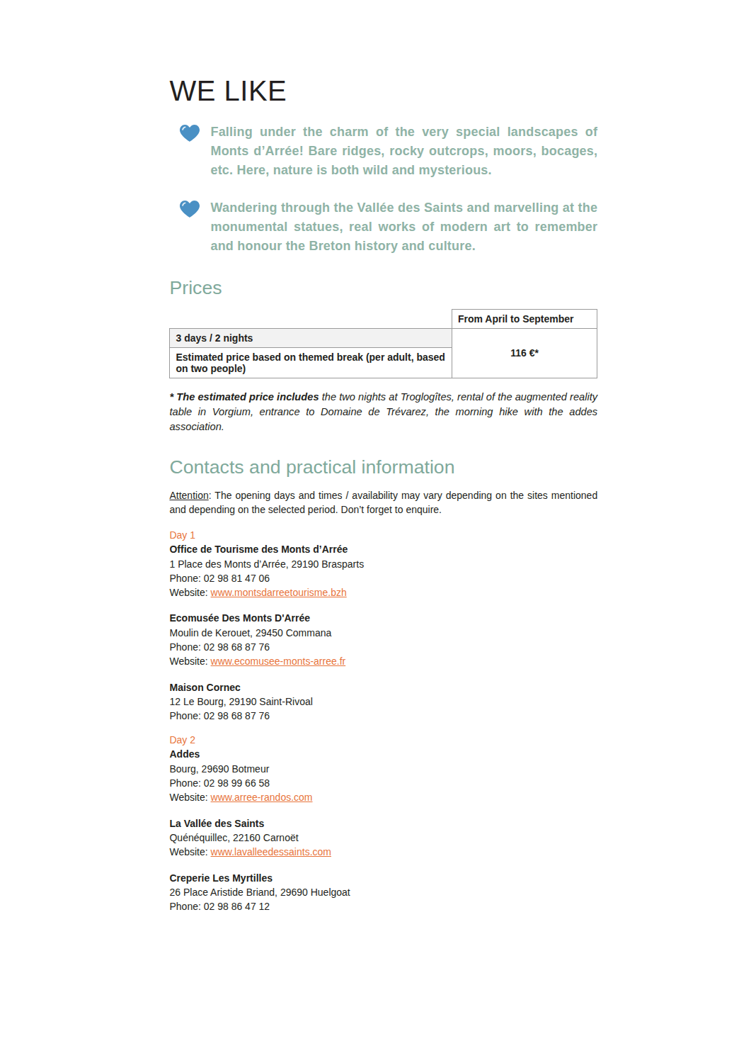WE LIKE
Falling under the charm of the very special landscapes of Monts d’Arrée! Bare ridges, rocky outcrops, moors, bocages, etc. Here, nature is both wild and mysterious.
Wandering through the Vallée des Saints and marvelling at the monumental statues, real works of modern art to remember and honour the Breton history and culture.
Prices
| | From April to September |
| 3 days / 2 nights | 116 €* |
| Estimated price based on themed break (per adult, based on two people) |
* The estimated price includes the two nights at Troglogîtes, rental of the augmented reality table in Vorgium, entrance to Domaine de Trévarez, the morning hike with the addes association.
Contacts and practical information
Attention: The opening days and times / availability may vary depending on the sites mentioned and depending on the selected period. Don’t forget to enquire.
Day 1
Office de Tourisme des Monts d’Arrée
1 Place des Monts d’Arrée, 29190 Brasparts
Phone: 02 98 81 47 06
Website: www.montsdarreetourisme.bzh
Ecomusée Des Monts D'Arrée
Moulin de Kerouet, 29450 Commana
Phone: 02 98 68 87 76
Website: www.ecomusee-monts-arree.fr
Maison Cornec
12 Le Bourg, 29190 Saint-Rivoal
Phone: 02 98 68 87 76
Day 2
Addes
Bourg, 29690 Botmeur
Phone: 02 98 99 66 58
Website: www.arree-randos.com
La Vallée des Saints
Quénéquillec, 22160 Carnoët
Website: www.lavalleedessaints.com
Creperie Les Myrtilles
26 Place Aristide Briand, 29690 Huelgoat
Phone: 02 98 86 47 12